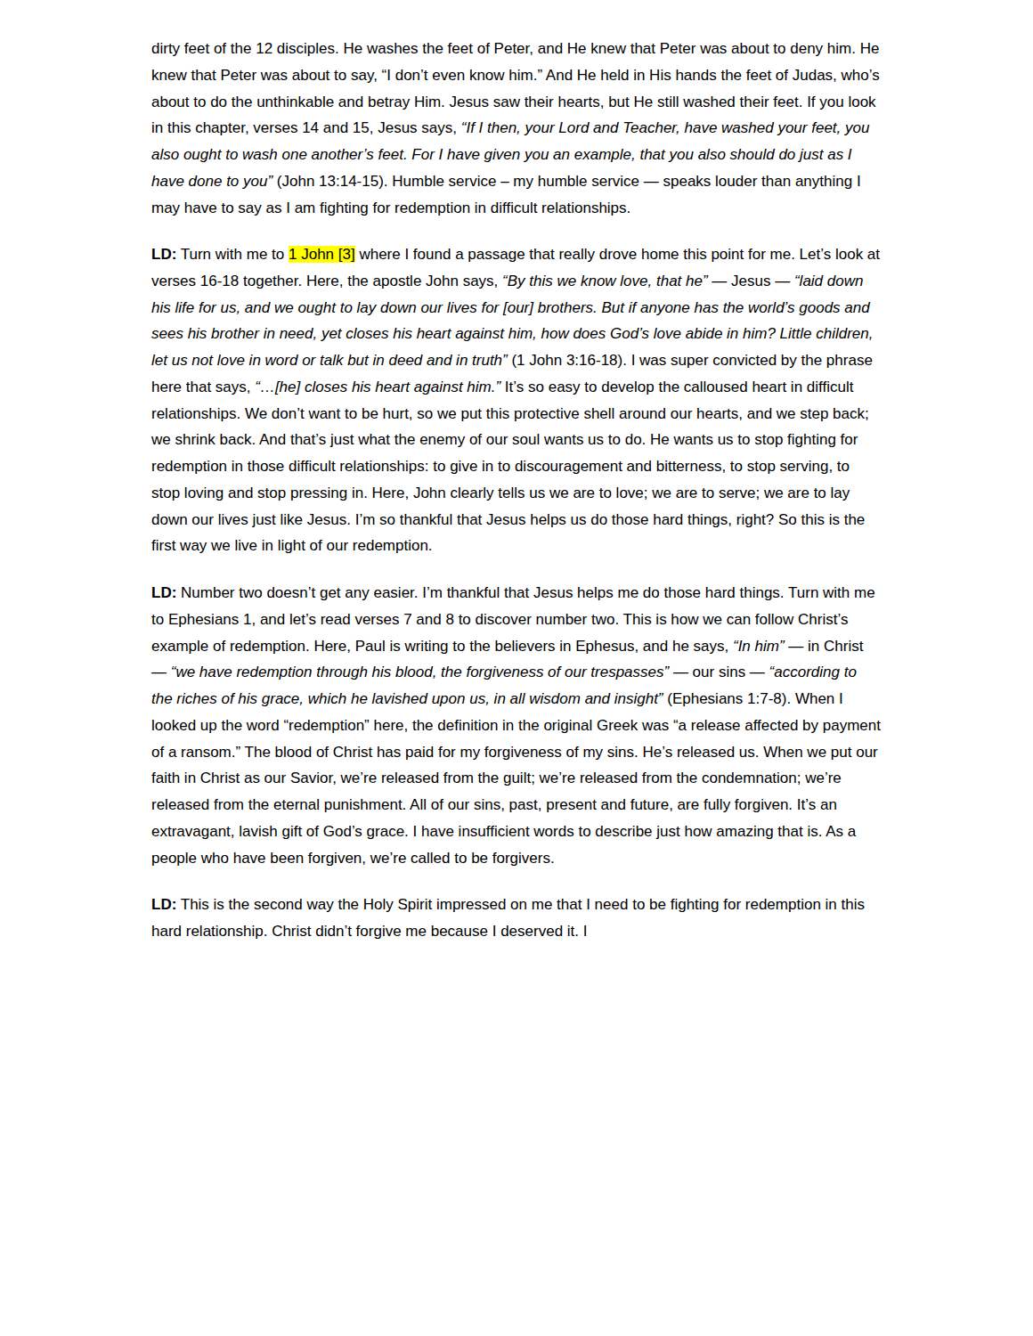dirty feet of the 12 disciples. He washes the feet of Peter, and He knew that Peter was about to deny him. He knew that Peter was about to say, “I don’t even know him.” And He held in His hands the feet of Judas, who’s about to do the unthinkable and betray Him. Jesus saw their hearts, but He still washed their feet. If you look in this chapter, verses 14 and 15, Jesus says, “If I then, your Lord and Teacher, have washed your feet, you also ought to wash one another’s feet. For I have given you an example, that you also should do just as I have done to you” (John 13:14-15). Humble service – my humble service — speaks louder than anything I may have to say as I am fighting for redemption in difficult relationships.
LD: Turn with me to 1 John [3] where I found a passage that really drove home this point for me. Let’s look at verses 16-18 together. Here, the apostle John says, “By this we know love, that he” — Jesus — “laid down his life for us, and we ought to lay down our lives for [our] brothers. But if anyone has the world’s goods and sees his brother in need, yet closes his heart against him, how does God’s love abide in him? Little children, let us not love in word or talk but in deed and in truth” (1 John 3:16-18). I was super convicted by the phrase here that says, “…[he] closes his heart against him.” It’s so easy to develop the calloused heart in difficult relationships. We don’t want to be hurt, so we put this protective shell around our hearts, and we step back; we shrink back. And that’s just what the enemy of our soul wants us to do. He wants us to stop fighting for redemption in those difficult relationships: to give in to discouragement and bitterness, to stop serving, to stop loving and stop pressing in. Here, John clearly tells us we are to love; we are to serve; we are to lay down our lives just like Jesus. I’m so thankful that Jesus helps us do those hard things, right? So this is the first way we live in light of our redemption.
LD: Number two doesn’t get any easier. I’m thankful that Jesus helps me do those hard things. Turn with me to Ephesians 1, and let’s read verses 7 and 8 to discover number two. This is how we can follow Christ’s example of redemption. Here, Paul is writing to the believers in Ephesus, and he says, “In him” — in Christ — “we have redemption through his blood, the forgiveness of our trespasses” — our sins — “according to the riches of his grace, which he lavished upon us, in all wisdom and insight” (Ephesians 1:7-8). When I looked up the word “redemption” here, the definition in the original Greek was “a release affected by payment of a ransom.” The blood of Christ has paid for my forgiveness of my sins. He’s released us. When we put our faith in Christ as our Savior, we’re released from the guilt; we’re released from the condemnation; we’re released from the eternal punishment. All of our sins, past, present and future, are fully forgiven. It’s an extravagant, lavish gift of God’s grace. I have insufficient words to describe just how amazing that is. As a people who have been forgiven, we’re called to be forgivers.
LD: This is the second way the Holy Spirit impressed on me that I need to be fighting for redemption in this hard relationship. Christ didn’t forgive me because I deserved it. I